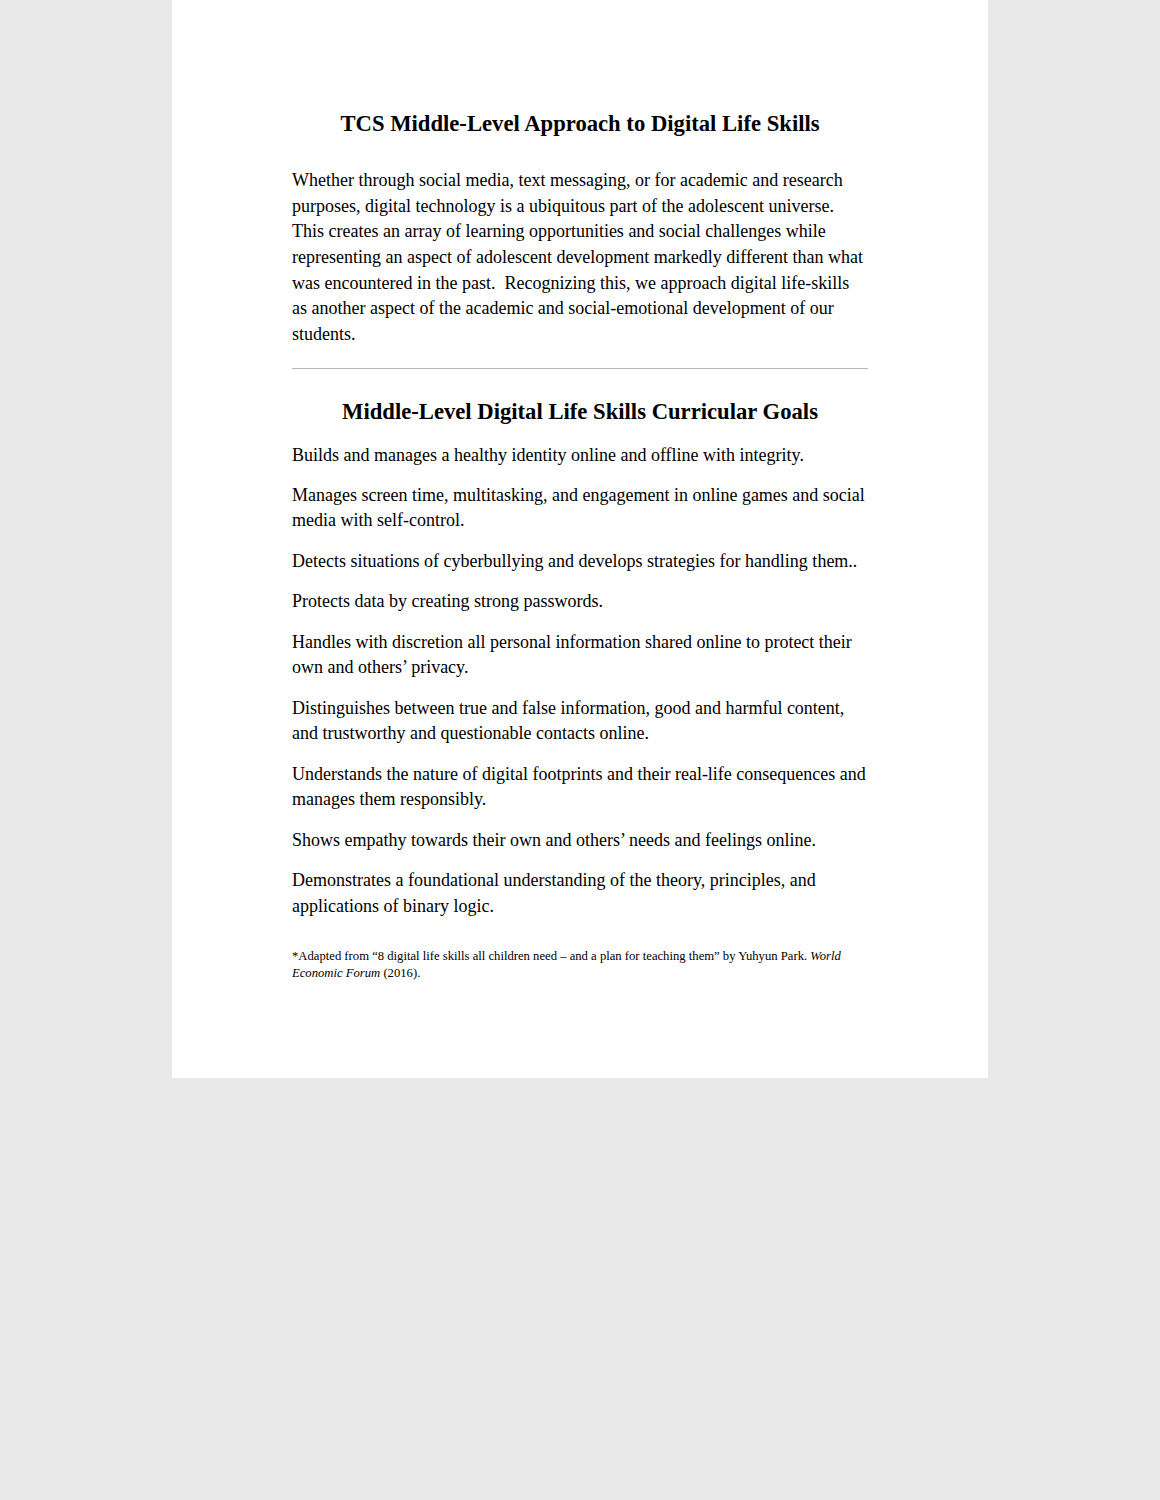TCS Middle-Level Approach to Digital Life Skills
Whether through social media, text messaging, or for academic and research purposes, digital technology is a ubiquitous part of the adolescent universe. This creates an array of learning opportunities and social challenges while representing an aspect of adolescent development markedly different than what was encountered in the past. Recognizing this, we approach digital life-skills as another aspect of the academic and social-emotional development of our students.
Middle-Level Digital Life Skills Curricular Goals
Builds and manages a healthy identity online and offline with integrity.
Manages screen time, multitasking, and engagement in online games and social media with self-control.
Detects situations of cyberbullying and develops strategies for handling them..
Protects data by creating strong passwords.
Handles with discretion all personal information shared online to protect their own and others’ privacy.
Distinguishes between true and false information, good and harmful content, and trustworthy and questionable contacts online.
Understands the nature of digital footprints and their real-life consequences and manages them responsibly.
Shows empathy towards their own and others’ needs and feelings online.
Demonstrates a foundational understanding of the theory, principles, and applications of binary logic.
*Adapted from “8 digital life skills all children need – and a plan for teaching them” by Yuhyun Park. World Economic Forum (2016).